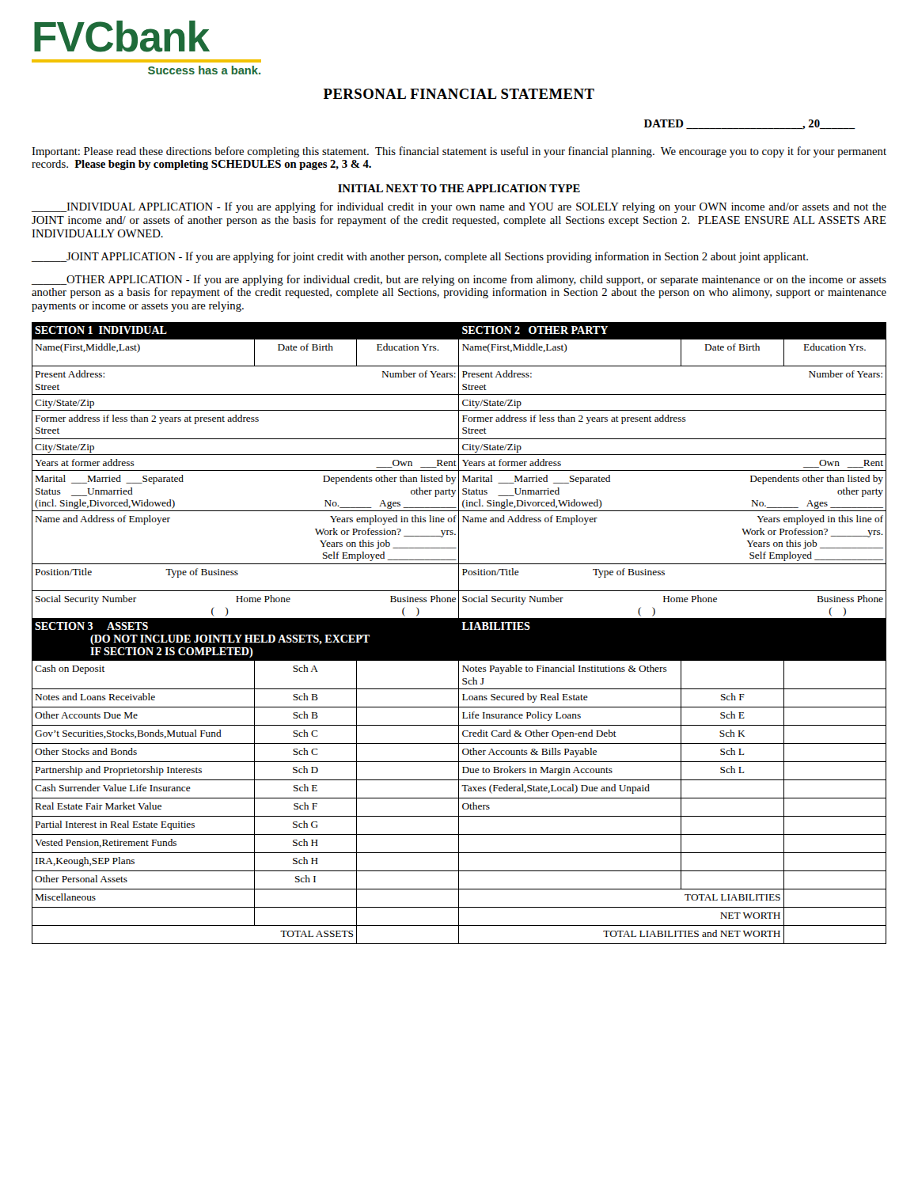FVC bank
Success has a bank.
PERSONAL FINANCIAL STATEMENT
DATED ____________________, 20______
Important: Please read these directions before completing this statement. This financial statement is useful in your financial planning. We encourage you to copy it for your permanent records. Please begin by completing SCHEDULES on pages 2, 3 & 4.
INITIAL NEXT TO THE APPLICATION TYPE
______INDIVIDUAL APPLICATION - If you are applying for individual credit in your own name and YOU are SOLELY relying on your OWN income and/or assets and not the JOINT income and/ or assets of another person as the basis for repayment of the credit requested, complete all Sections except Section 2. PLEASE ENSURE ALL ASSETS ARE INDIVIDUALLY OWNED.
______JOINT APPLICATION - If you are applying for joint credit with another person, complete all Sections providing information in Section 2 about joint applicant.
______OTHER APPLICATION - If you are applying for individual credit, but are relying on income from alimony, child support, or separate maintenance or on the income or assets another person as a basis for repayment of the credit requested, complete all Sections, providing information in Section 2 about the person on who alimony, support or maintenance payments or income or assets you are relying.
| SECTION 1 INDIVIDUAL | SECTION 2 OTHER PARTY |
| Name(First,Middle,Last) | Date of Birth | Education Yrs. | Name(First,Middle,Last) | Date of Birth | Education Yrs. |
| Present Address: Number of Years: Street | Present Address: Number of Years: Street |
| City/State/Zip | City/State/Zip |
| Former address if less than 2 years at present address Street | Former address if less than 2 years at present address Street |
| City/State/Zip | City/State/Zip |
| Years at former address ___Own ___Rent | Years at former address ___Own ___Rent |
| Marital ___Married ___Separated Dependents other than listed by Status ___Unmarried other party (incl. Single,Divorced,Widowed) No.______ Ages __________ | Marital ___Married ___Separated Dependents other than listed by Status ___Unmarried other party (incl. Single,Divorced,Widowed) No.______ Ages __________ |
| Name and Address of Employer Years employed in this line of Work or Profession? _______yrs. Years on this job ____________ Self Employed _____________ | Name and Address of Employer Years employed in this line of Work or Profession? _______yrs. Years on this job ____________ Self Employed _____________ |
| Position/Title Type of Business | Position/Title Type of Business |
| Social Security Number Home Phone Business Phone ( ) ( ) | Social Security Number Home Phone Business Phone ( ) ( ) |
| SECTION 3 ASSETS (DO NOT INCLUDE JOINTLY HELD ASSETS, EXCEPT IF SECTION 2 IS COMPLETED) | LIABILITIES |
| Cash on Deposit | Sch A | | Notes Payable to Financial Institutions & Others Sch J | | |
| Notes and Loans Receivable | Sch B | | Loans Secured by Real Estate | Sch F | |
| Other Accounts Due Me | Sch B | | Life Insurance Policy Loans | Sch E | |
| Gov’t Securities,Stocks,Bonds,Mutual Fund | Sch C | | Credit Card & Other Open-end Debt | Sch K | |
| Other Stocks and Bonds | Sch C | | Other Accounts & Bills Payable | Sch L | |
| Partnership and Proprietorship Interests | Sch D | | Due to Brokers in Margin Accounts | Sch L | |
| Cash Surrender Value Life Insurance | Sch E | | Taxes (Federal,State,Local) Due and Unpaid | | |
| Real Estate Fair Market Value | Sch F | | Others | | |
| Partial Interest in Real Estate Equities | Sch G | | | | |
| Vested Pension,Retirement Funds | Sch H | | | | |
| IRA,Keough,SEP Plans | Sch H | | | | |
| Other Personal Assets | Sch I | | | | |
| Miscellaneous | | | TOTAL LIABILITIES | |
| | | | NET WORTH | |
| TOTAL ASSETS | | TOTAL LIABILITIES and NET WORTH | |